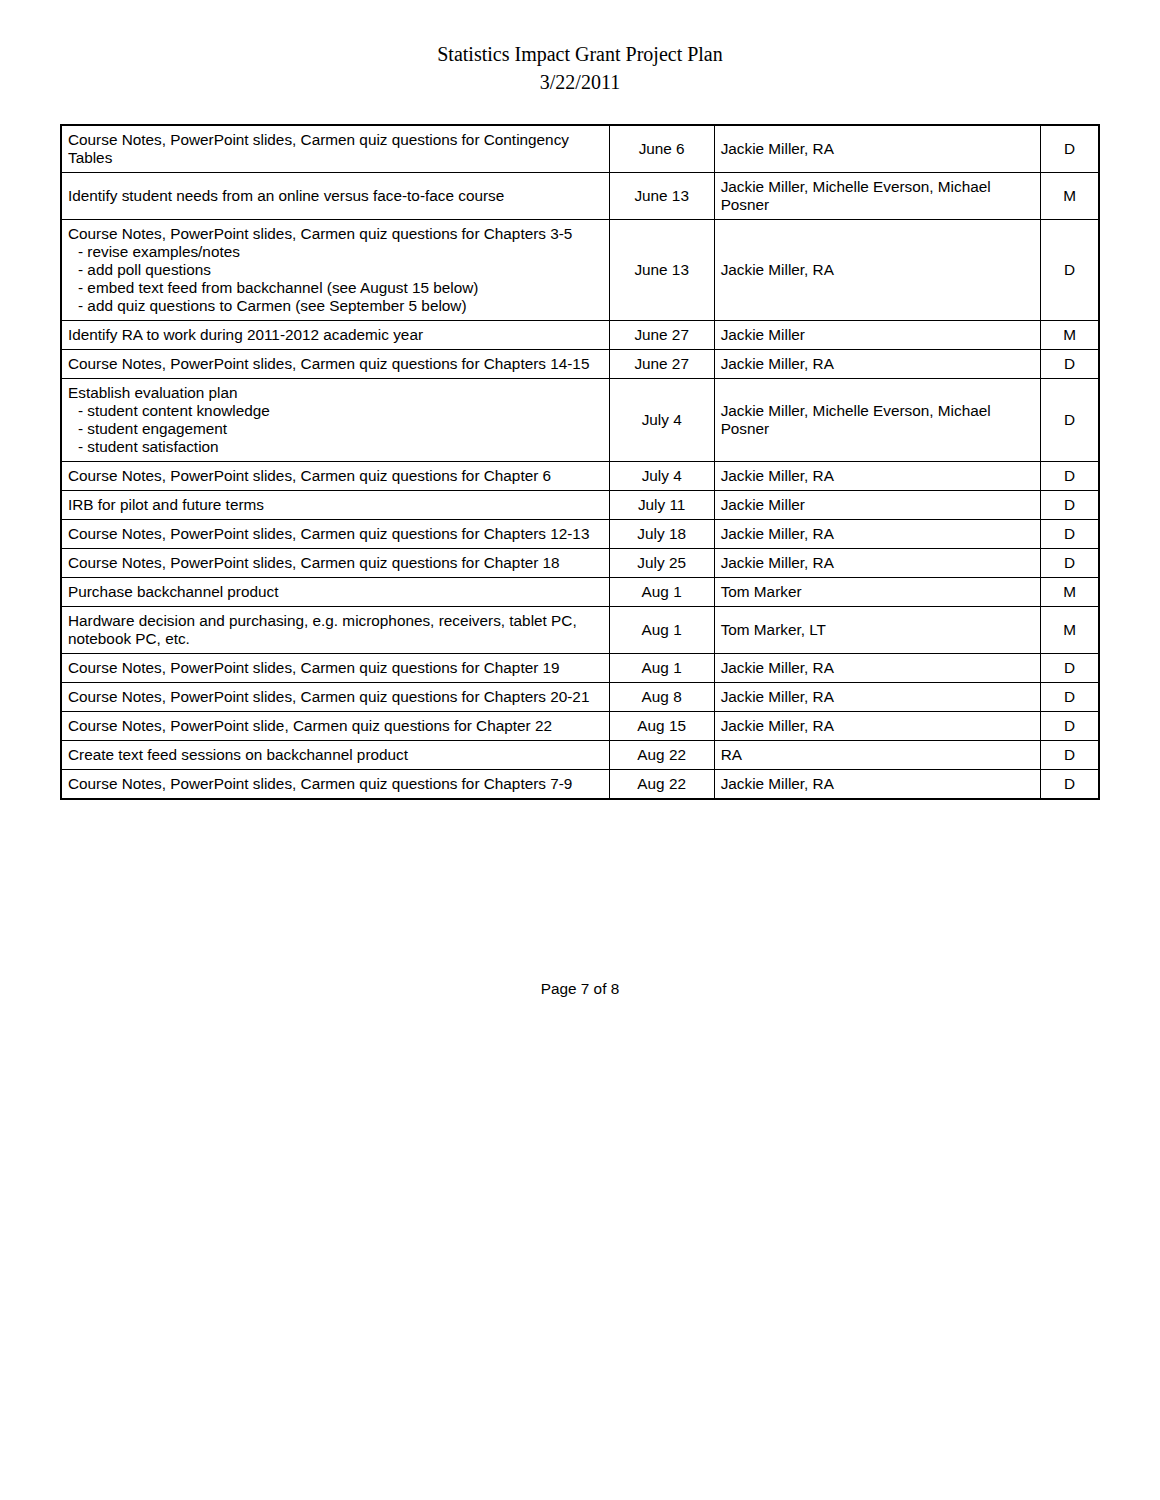Statistics Impact Grant Project Plan
3/22/2011
| Course Notes, PowerPoint slides, Carmen quiz questions for Contingency Tables | June 6 | Jackie Miller, RA | D |
| Identify student needs from an online versus face-to-face course | June 13 | Jackie Miller, Michelle Everson, Michael Posner | M |
| Course Notes, PowerPoint slides, Carmen quiz questions for Chapters 3-5 - revise examples/notes - add poll questions - embed text feed from backchannel (see August 15 below) - add quiz questions to Carmen (see September 5 below) | June 13 | Jackie Miller, RA | D |
| Identify RA to work during 2011-2012 academic year | June 27 | Jackie Miller | M |
| Course Notes, PowerPoint slides, Carmen quiz questions for Chapters 14-15 | June 27 | Jackie Miller, RA | D |
| Establish evaluation plan - student content knowledge - student engagement - student satisfaction | July 4 | Jackie Miller, Michelle Everson, Michael Posner | D |
| Course Notes, PowerPoint slides, Carmen quiz questions for Chapter 6 | July 4 | Jackie Miller, RA | D |
| IRB for pilot and future terms | July 11 | Jackie Miller | D |
| Course Notes, PowerPoint slides, Carmen quiz questions for Chapters 12-13 | July 18 | Jackie Miller, RA | D |
| Course Notes, PowerPoint slides, Carmen quiz questions for Chapter 18 | July 25 | Jackie Miller, RA | D |
| Purchase backchannel product | Aug 1 | Tom Marker | M |
| Hardware decision and purchasing, e.g. microphones, receivers, tablet PC, notebook PC, etc. | Aug 1 | Tom Marker, LT | M |
| Course Notes, PowerPoint slides, Carmen quiz questions for Chapter 19 | Aug 1 | Jackie Miller, RA | D |
| Course Notes, PowerPoint slides, Carmen quiz questions for Chapters 20-21 | Aug 8 | Jackie Miller, RA | D |
| Course Notes, PowerPoint slide, Carmen quiz questions for Chapter 22 | Aug 15 | Jackie Miller, RA | D |
| Create text feed sessions on backchannel product | Aug 22 | RA | D |
| Course Notes, PowerPoint slides, Carmen quiz questions for Chapters 7-9 | Aug 22 | Jackie Miller, RA | D |
Page 7 of 8